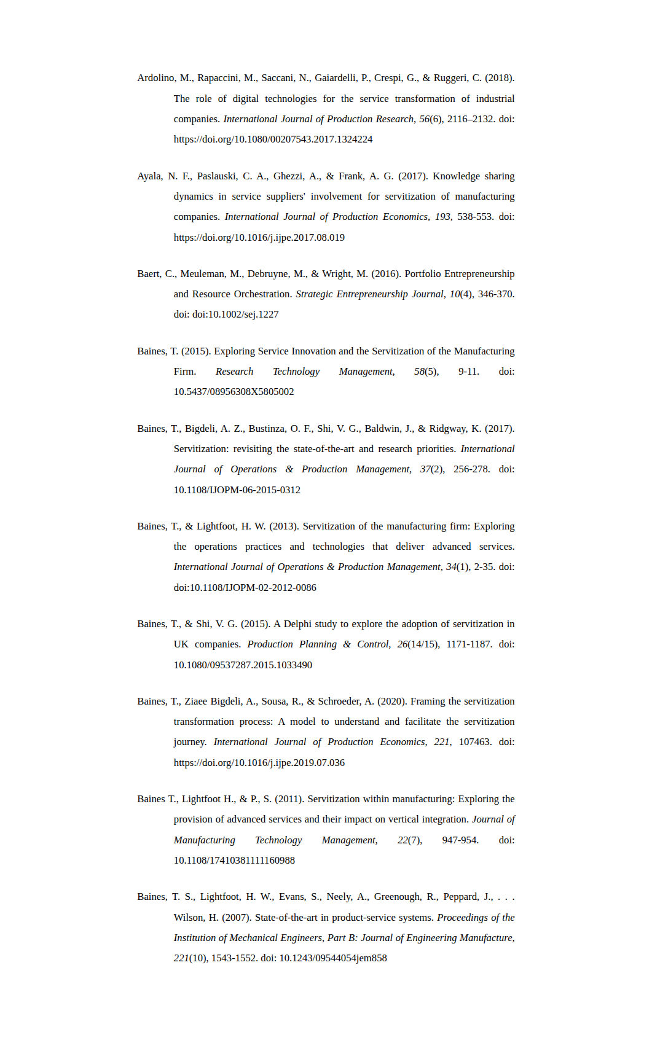Ardolino, M., Rapaccini, M., Saccani, N., Gaiardelli, P., Crespi, G., & Ruggeri, C. (2018). The role of digital technologies for the service transformation of industrial companies. International Journal of Production Research, 56(6), 2116–2132. doi: https://doi.org/10.1080/00207543.2017.1324224
Ayala, N. F., Paslauski, C. A., Ghezzi, A., & Frank, A. G. (2017). Knowledge sharing dynamics in service suppliers' involvement for servitization of manufacturing companies. International Journal of Production Economics, 193, 538-553. doi: https://doi.org/10.1016/j.ijpe.2017.08.019
Baert, C., Meuleman, M., Debruyne, M., & Wright, M. (2016). Portfolio Entrepreneurship and Resource Orchestration. Strategic Entrepreneurship Journal, 10(4), 346-370. doi: doi:10.1002/sej.1227
Baines, T. (2015). Exploring Service Innovation and the Servitization of the Manufacturing Firm. Research Technology Management, 58(5), 9-11. doi: 10.5437/08956308X5805002
Baines, T., Bigdeli, A. Z., Bustinza, O. F., Shi, V. G., Baldwin, J., & Ridgway, K. (2017). Servitization: revisiting the state-of-the-art and research priorities. International Journal of Operations & Production Management, 37(2), 256-278. doi: 10.1108/IJOPM-06-2015-0312
Baines, T., & Lightfoot, H. W. (2013). Servitization of the manufacturing firm: Exploring the operations practices and technologies that deliver advanced services. International Journal of Operations & Production Management, 34(1), 2-35. doi: doi:10.1108/IJOPM-02-2012-0086
Baines, T., & Shi, V. G. (2015). A Delphi study to explore the adoption of servitization in UK companies. Production Planning & Control, 26(14/15), 1171-1187. doi: 10.1080/09537287.2015.1033490
Baines, T., Ziaee Bigdeli, A., Sousa, R., & Schroeder, A. (2020). Framing the servitization transformation process: A model to understand and facilitate the servitization journey. International Journal of Production Economics, 221, 107463. doi: https://doi.org/10.1016/j.ijpe.2019.07.036
Baines T., Lightfoot H., & P., S. (2011). Servitization within manufacturing: Exploring the provision of advanced services and their impact on vertical integration. Journal of Manufacturing Technology Management, 22(7), 947-954. doi: 10.1108/17410381111160988
Baines, T. S., Lightfoot, H. W., Evans, S., Neely, A., Greenough, R., Peppard, J., . . . Wilson, H. (2007). State-of-the-art in product-service systems. Proceedings of the Institution of Mechanical Engineers, Part B: Journal of Engineering Manufacture, 221(10), 1543-1552. doi: 10.1243/09544054jem858